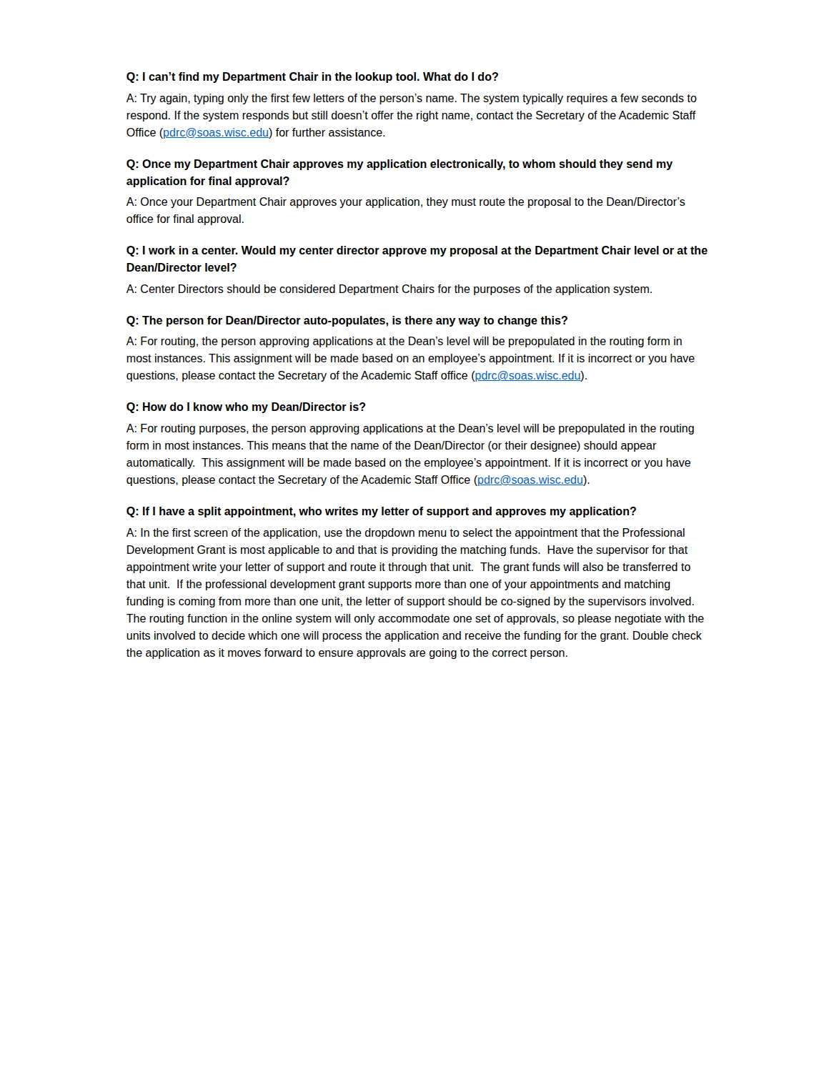Q: I can’t find my Department Chair in the lookup tool. What do I do?
A: Try again, typing only the first few letters of the person’s name. The system typically requires a few seconds to respond. If the system responds but still doesn’t offer the right name, contact the Secretary of the Academic Staff Office (pdrc@soas.wisc.edu) for further assistance.
Q: Once my Department Chair approves my application electronically, to whom should they send my application for final approval?
A: Once your Department Chair approves your application, they must route the proposal to the Dean/Director’s office for final approval.
Q: I work in a center. Would my center director approve my proposal at the Department Chair level or at the Dean/Director level?
A: Center Directors should be considered Department Chairs for the purposes of the application system.
Q: The person for Dean/Director auto-populates, is there any way to change this?
A: For routing, the person approving applications at the Dean’s level will be prepopulated in the routing form in most instances. This assignment will be made based on an employee’s appointment. If it is incorrect or you have questions, please contact the Secretary of the Academic Staff office (pdrc@soas.wisc.edu).
Q: How do I know who my Dean/Director is?
A: For routing purposes, the person approving applications at the Dean’s level will be prepopulated in the routing form in most instances. This means that the name of the Dean/Director (or their designee) should appear automatically. This assignment will be made based on the employee’s appointment. If it is incorrect or you have questions, please contact the Secretary of the Academic Staff Office (pdrc@soas.wisc.edu).
Q: If I have a split appointment, who writes my letter of support and approves my application?
A: In the first screen of the application, use the dropdown menu to select the appointment that the Professional Development Grant is most applicable to and that is providing the matching funds. Have the supervisor for that appointment write your letter of support and route it through that unit. The grant funds will also be transferred to that unit. If the professional development grant supports more than one of your appointments and matching funding is coming from more than one unit, the letter of support should be co-signed by the supervisors involved. The routing function in the online system will only accommodate one set of approvals, so please negotiate with the units involved to decide which one will process the application and receive the funding for the grant. Double check the application as it moves forward to ensure approvals are going to the correct person.